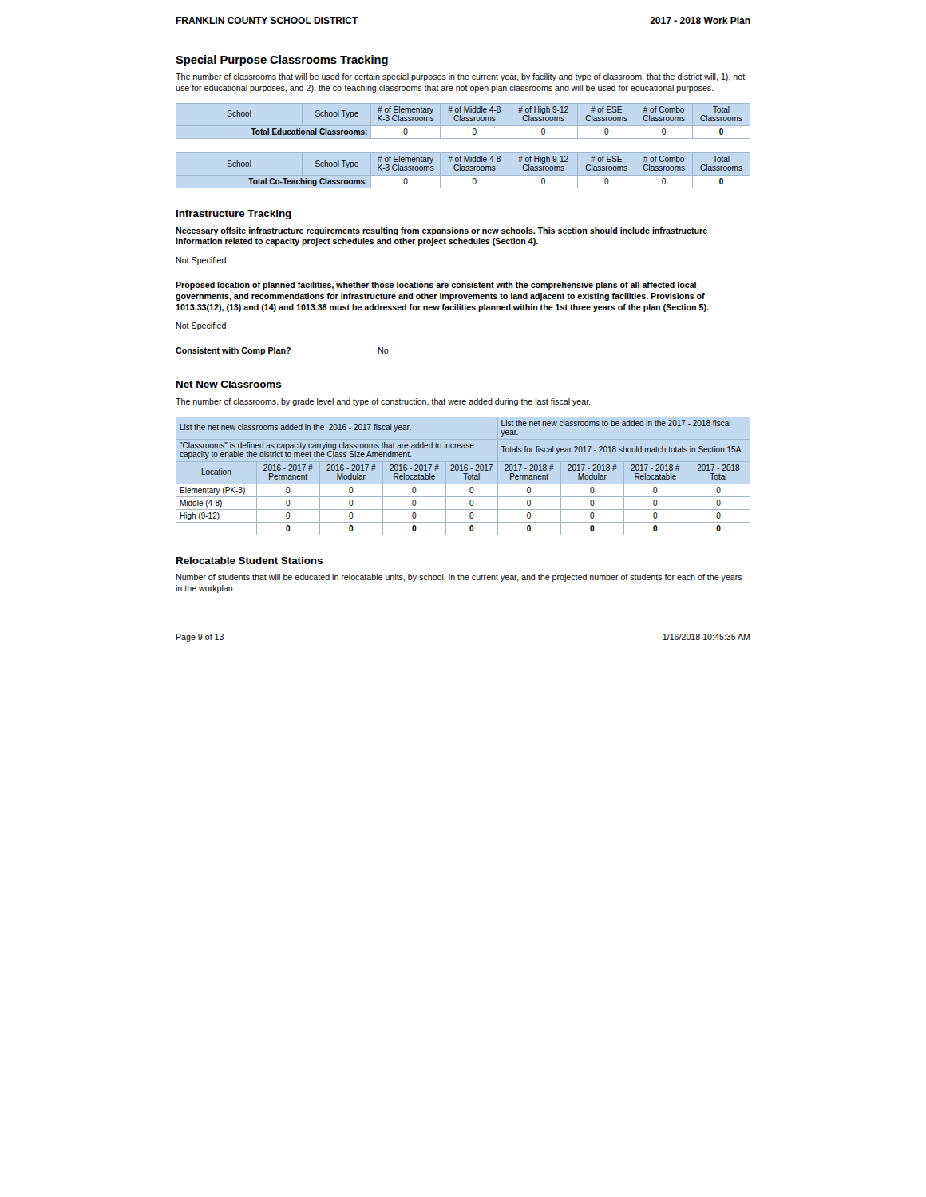FRANKLIN COUNTY SCHOOL DISTRICT
2017 - 2018 Work Plan
Special Purpose Classrooms Tracking
The number of classrooms that will be used for certain special purposes in the current year, by facility and type of classroom, that the district will, 1), not use for educational purposes, and 2), the co-teaching classrooms that are not open plan classrooms and will be used for educational purposes.
| School | School Type | # of Elementary K-3 Classrooms | # of Middle 4-8 Classrooms | # of High 9-12 Classrooms | # of ESE Classrooms | # of Combo Classrooms | Total Classrooms |
| --- | --- | --- | --- | --- | --- | --- | --- |
| Total Educational Classrooms: | 0 | 0 | 0 | 0 | 0 | 0 |
| School | School Type | # of Elementary K-3 Classrooms | # of Middle 4-8 Classrooms | # of High 9-12 Classrooms | # of ESE Classrooms | # of Combo Classrooms | Total Classrooms |
| --- | --- | --- | --- | --- | --- | --- | --- |
| Total Co-Teaching Classrooms: | 0 | 0 | 0 | 0 | 0 | 0 |
Infrastructure Tracking
Necessary offsite infrastructure requirements resulting from expansions or new schools. This section should include infrastructure information related to capacity project schedules and other project schedules (Section 4).
Not Specified
Proposed location of planned facilities, whether those locations are consistent with the comprehensive plans of all affected local governments, and recommendations for infrastructure and other improvements to land adjacent to existing facilities. Provisions of 1013.33(12), (13) and (14) and 1013.36 must be addressed for new facilities planned within the 1st three years of the plan (Section 5).
Not Specified
Consistent with Comp Plan? No
Net New Classrooms
The number of classrooms, by grade level and type of construction, that were added during the last fiscal year.
| List the net new classrooms added in the 2016 - 2017 fiscal year. | List the net new classrooms to be added in the 2017 - 2018 fiscal year. |
| --- | --- |
| "Classrooms" is defined as capacity carrying classrooms that are added to increase capacity to enable the district to meet the Class Size Amendment. | Totals for fiscal year 2017 - 2018 should match totals in Section 15A. |
| Location | 2016 - 2017 # Permanent | 2016 - 2017 # Modular | 2016 - 2017 # Relocatable | 2016 - 2017 Total | 2017 - 2018 # Permanent | 2017 - 2018 # Modular | 2017 - 2018 # Relocatable | 2017 - 2018 Total |
| Elementary (PK-3) | 0 | 0 | 0 | 0 | 0 | 0 | 0 | 0 |
| Middle (4-8) | 0 | 0 | 0 | 0 | 0 | 0 | 0 | 0 |
| High (9-12) | 0 | 0 | 0 | 0 | 0 | 0 | 0 | 0 |
| | 0 | 0 | 0 | 0 | 0 | 0 | 0 | 0 |
Relocatable Student Stations
Number of students that will be educated in relocatable units, by school, in the current year, and the projected number of students for each of the years in the workplan.
Page 9 of 13
1/16/2018 10:45:35 AM